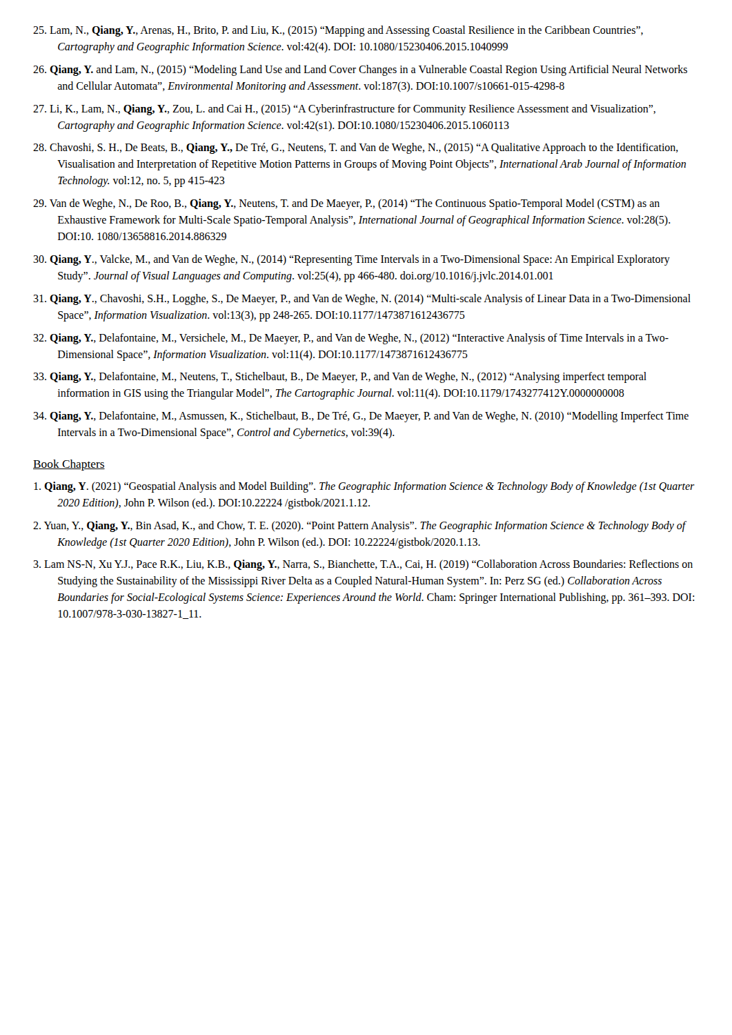25. Lam, N., Qiang, Y., Arenas, H., Brito, P. and Liu, K., (2015) “Mapping and Assessing Coastal Resilience in the Caribbean Countries”, Cartography and Geographic Information Science. vol:42(4). DOI: 10.1080/15230406.2015.1040999
26. Qiang, Y. and Lam, N., (2015) “Modeling Land Use and Land Cover Changes in a Vulnerable Coastal Region Using Artificial Neural Networks and Cellular Automata”, Environmental Monitoring and Assessment. vol:187(3). DOI:10.1007/s10661-015-4298-8
27. Li, K., Lam, N., Qiang, Y., Zou, L. and Cai H., (2015) “A Cyberinfrastructure for Community Resilience Assessment and Visualization”, Cartography and Geographic Information Science. vol:42(s1). DOI:10.1080/15230406.2015.1060113
28. Chavoshi, S. H., De Beats, B., Qiang, Y., De Tré, G., Neutens, T. and Van de Weghe, N., (2015) “A Qualitative Approach to the Identification, Visualisation and Interpretation of Repetitive Motion Patterns in Groups of Moving Point Objects”, International Arab Journal of Information Technology. vol:12, no. 5, pp 415-423
29. Van de Weghe, N., De Roo, B., Qiang, Y., Neutens, T. and De Maeyer, P., (2014) “The Continuous Spatio-Temporal Model (CSTM) as an Exhaustive Framework for Multi-Scale Spatio-Temporal Analysis”, International Journal of Geographical Information Science. vol:28(5). DOI:10. 1080/13658816.2014.886329
30. Qiang, Y., Valcke, M., and Van de Weghe, N., (2014) “Representing Time Intervals in a Two-Dimensional Space: An Empirical Exploratory Study”. Journal of Visual Languages and Computing. vol:25(4), pp 466-480. doi.org/10.1016/j.jvlc.2014.01.001
31. Qiang, Y., Chavoshi, S.H., Logghe, S., De Maeyer, P., and Van de Weghe, N. (2014) “Multi-scale Analysis of Linear Data in a Two-Dimensional Space”, Information Visualization. vol:13(3), pp 248-265. DOI:10.1177/1473871612436775
32. Qiang, Y., Delafontaine, M., Versichele, M., De Maeyer, P., and Van de Weghe, N., (2012) “Interactive Analysis of Time Intervals in a Two-Dimensional Space”, Information Visualization. vol:11(4). DOI:10.1177/1473871612436775
33. Qiang, Y., Delafontaine, M., Neutens, T., Stichelbaut, B., De Maeyer, P., and Van de Weghe, N., (2012) “Analysing imperfect temporal information in GIS using the Triangular Model”, The Cartographic Journal. vol:11(4). DOI:10.1179/1743277412Y.0000000008
34. Qiang, Y., Delafontaine, M., Asmussen, K., Stichelbaut, B., De Tré, G., De Maeyer, P. and Van de Weghe, N. (2010) “Modelling Imperfect Time Intervals in a Two-Dimensional Space”, Control and Cybernetics, vol:39(4).
Book Chapters
1. Qiang, Y. (2021) “Geospatial Analysis and Model Building”. The Geographic Information Science & Technology Body of Knowledge (1st Quarter 2020 Edition), John P. Wilson (ed.). DOI:10.22224 /gistbok/2021.1.12.
2. Yuan, Y., Qiang, Y., Bin Asad, K., and Chow, T. E. (2020). “Point Pattern Analysis”. The Geographic Information Science & Technology Body of Knowledge (1st Quarter 2020 Edition), John P. Wilson (ed.). DOI: 10.22224/gistbok/2020.1.13.
3. Lam NS-N, Xu Y.J., Pace R.K., Liu, K.B., Qiang, Y., Narra, S., Bianchette, T.A., Cai, H. (2019) “Collaboration Across Boundaries: Reflections on Studying the Sustainability of the Mississippi River Delta as a Coupled Natural-Human System”. In: Perz SG (ed.) Collaboration Across Boundaries for Social-Ecological Systems Science: Experiences Around the World. Cham: Springer International Publishing, pp. 361–393. DOI: 10.1007/978-3-030-13827-1_11.